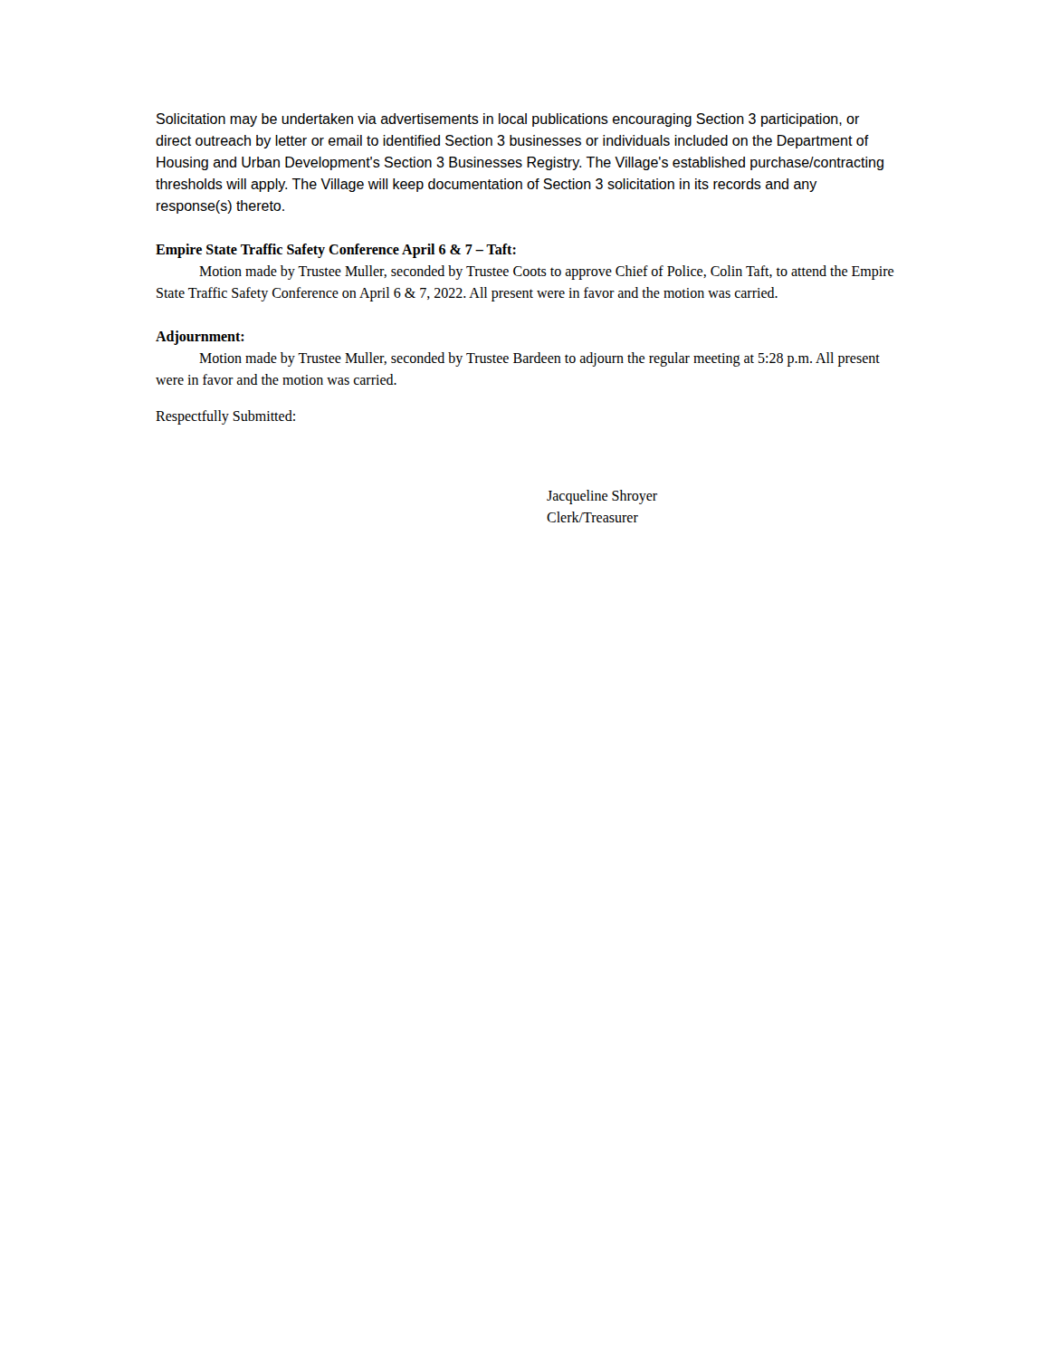Solicitation may be undertaken via advertisements in local publications encouraging Section 3 participation, or direct outreach by letter or email to identified Section 3 businesses or individuals included on the Department of Housing and Urban Development's Section 3 Businesses Registry. The Village's established purchase/contracting thresholds will apply. The Village will keep documentation of Section 3 solicitation in its records and any response(s) thereto.
Empire State Traffic Safety Conference April 6 & 7 – Taft:
Motion made by Trustee Muller, seconded by Trustee Coots to approve Chief of Police, Colin Taft, to attend the Empire State Traffic Safety Conference on April 6 & 7, 2022. All present were in favor and the motion was carried.
Adjournment:
Motion made by Trustee Muller, seconded by Trustee Bardeen to adjourn the regular meeting at 5:28 p.m. All present were in favor and the motion was carried.
Respectfully Submitted:
Jacqueline Shroyer
Clerk/Treasurer